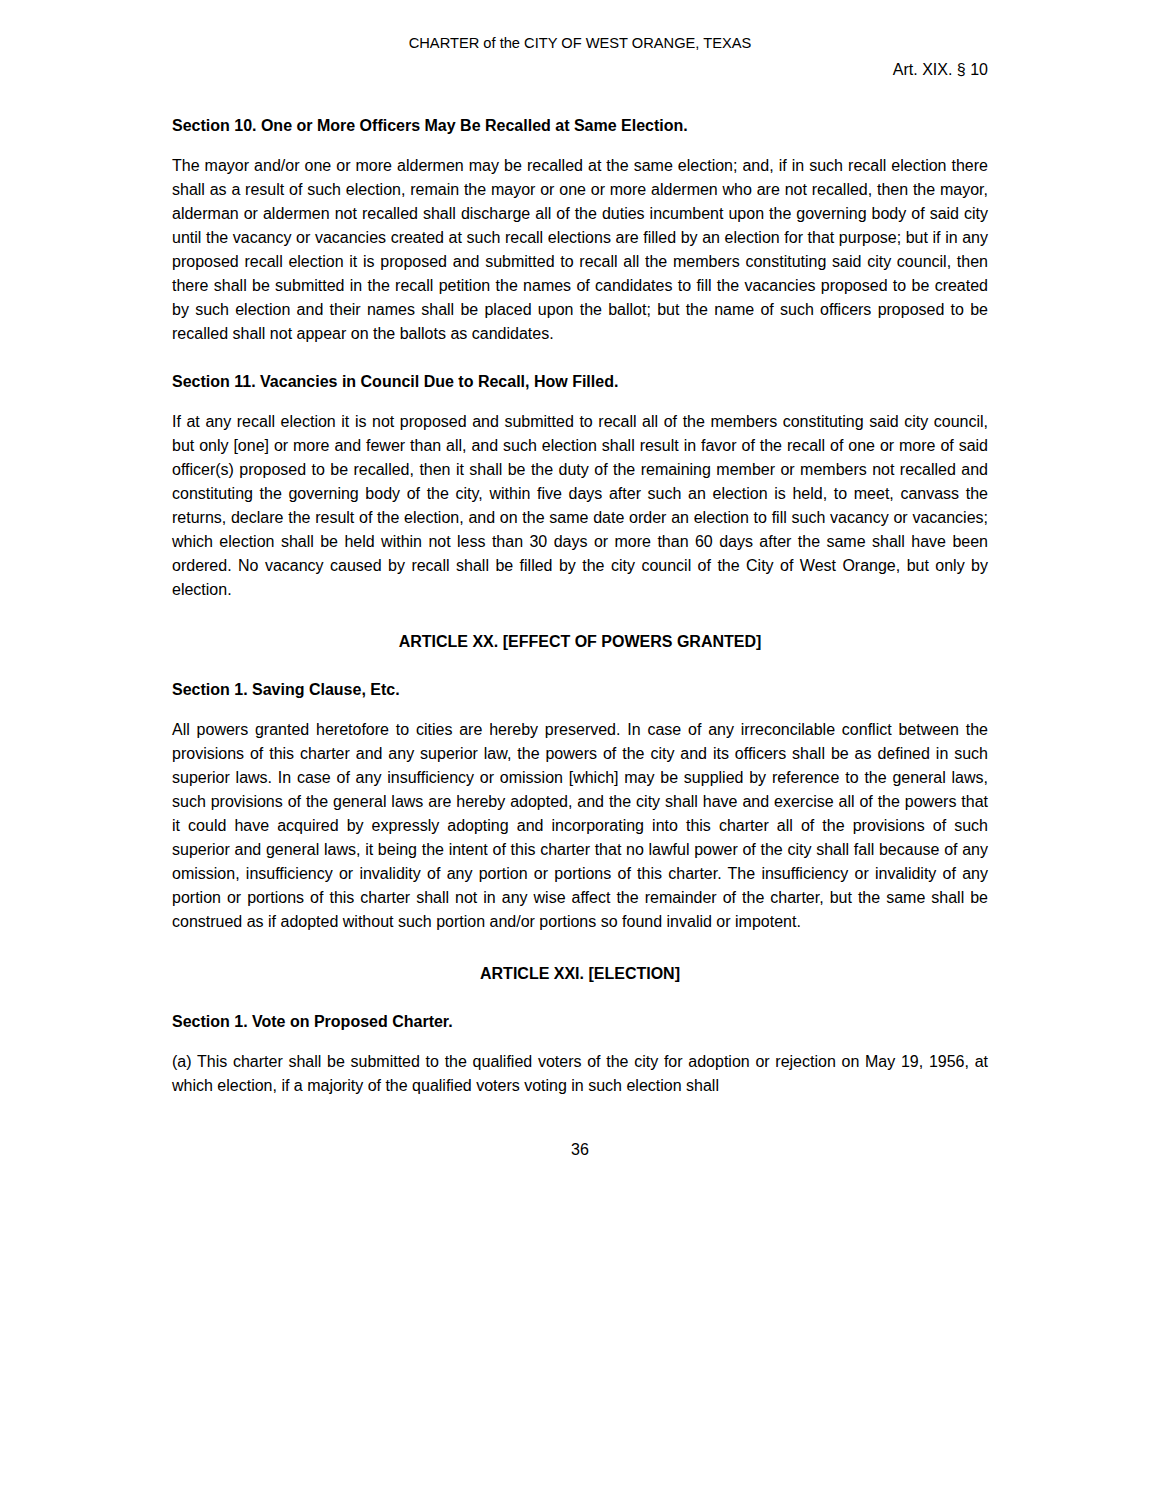CHARTER of the CITY OF WEST ORANGE, TEXAS
Art. XIX. § 10
Section 10. One or More Officers May Be Recalled at Same Election.
The mayor and/or one or more aldermen may be recalled at the same election; and, if in such recall election there shall as a result of such election, remain the mayor or one or more aldermen who are not recalled, then the mayor, alderman or aldermen not recalled shall discharge all of the duties incumbent upon the governing body of said city until the vacancy or vacancies created at such recall elections are filled by an election for that purpose; but if in any proposed recall election it is proposed and submitted to recall all the members constituting said city council, then there shall be submitted in the recall petition the names of candidates to fill the vacancies proposed to be created by such election and their names shall be placed upon the ballot; but the name of such officers proposed to be recalled shall not appear on the ballots as candidates.
Section 11. Vacancies in Council Due to Recall, How Filled.
If at any recall election it is not proposed and submitted to recall all of the members constituting said city council, but only [one] or more and fewer than all, and such election shall result in favor of the recall of one or more of said officer(s) proposed to be recalled, then it shall be the duty of the remaining member or members not recalled and constituting the governing body of the city, within five days after such an election is held, to meet, canvass the returns, declare the result of the election, and on the same date order an election to fill such vacancy or vacancies; which election shall be held within not less than 30 days or more than 60 days after the same shall have been ordered. No vacancy caused by recall shall be filled by the city council of the City of West Orange, but only by election.
ARTICLE XX. [EFFECT OF POWERS GRANTED]
Section 1. Saving Clause, Etc.
All powers granted heretofore to cities are hereby preserved. In case of any irreconcilable conflict between the provisions of this charter and any superior law, the powers of the city and its officers shall be as defined in such superior laws. In case of any insufficiency or omission [which] may be supplied by reference to the general laws, such provisions of the general laws are hereby adopted, and the city shall have and exercise all of the powers that it could have acquired by expressly adopting and incorporating into this charter all of the provisions of such superior and general laws, it being the intent of this charter that no lawful power of the city shall fall because of any omission, insufficiency or invalidity of any portion or portions of this charter. The insufficiency or invalidity of any portion or portions of this charter shall not in any wise affect the remainder of the charter, but the same shall be construed as if adopted without such portion and/or portions so found invalid or impotent.
ARTICLE XXI. [ELECTION]
Section 1. Vote on Proposed Charter.
(a) This charter shall be submitted to the qualified voters of the city for adoption or rejection on May 19, 1956, at which election, if a majority of the qualified voters voting in such election shall
36